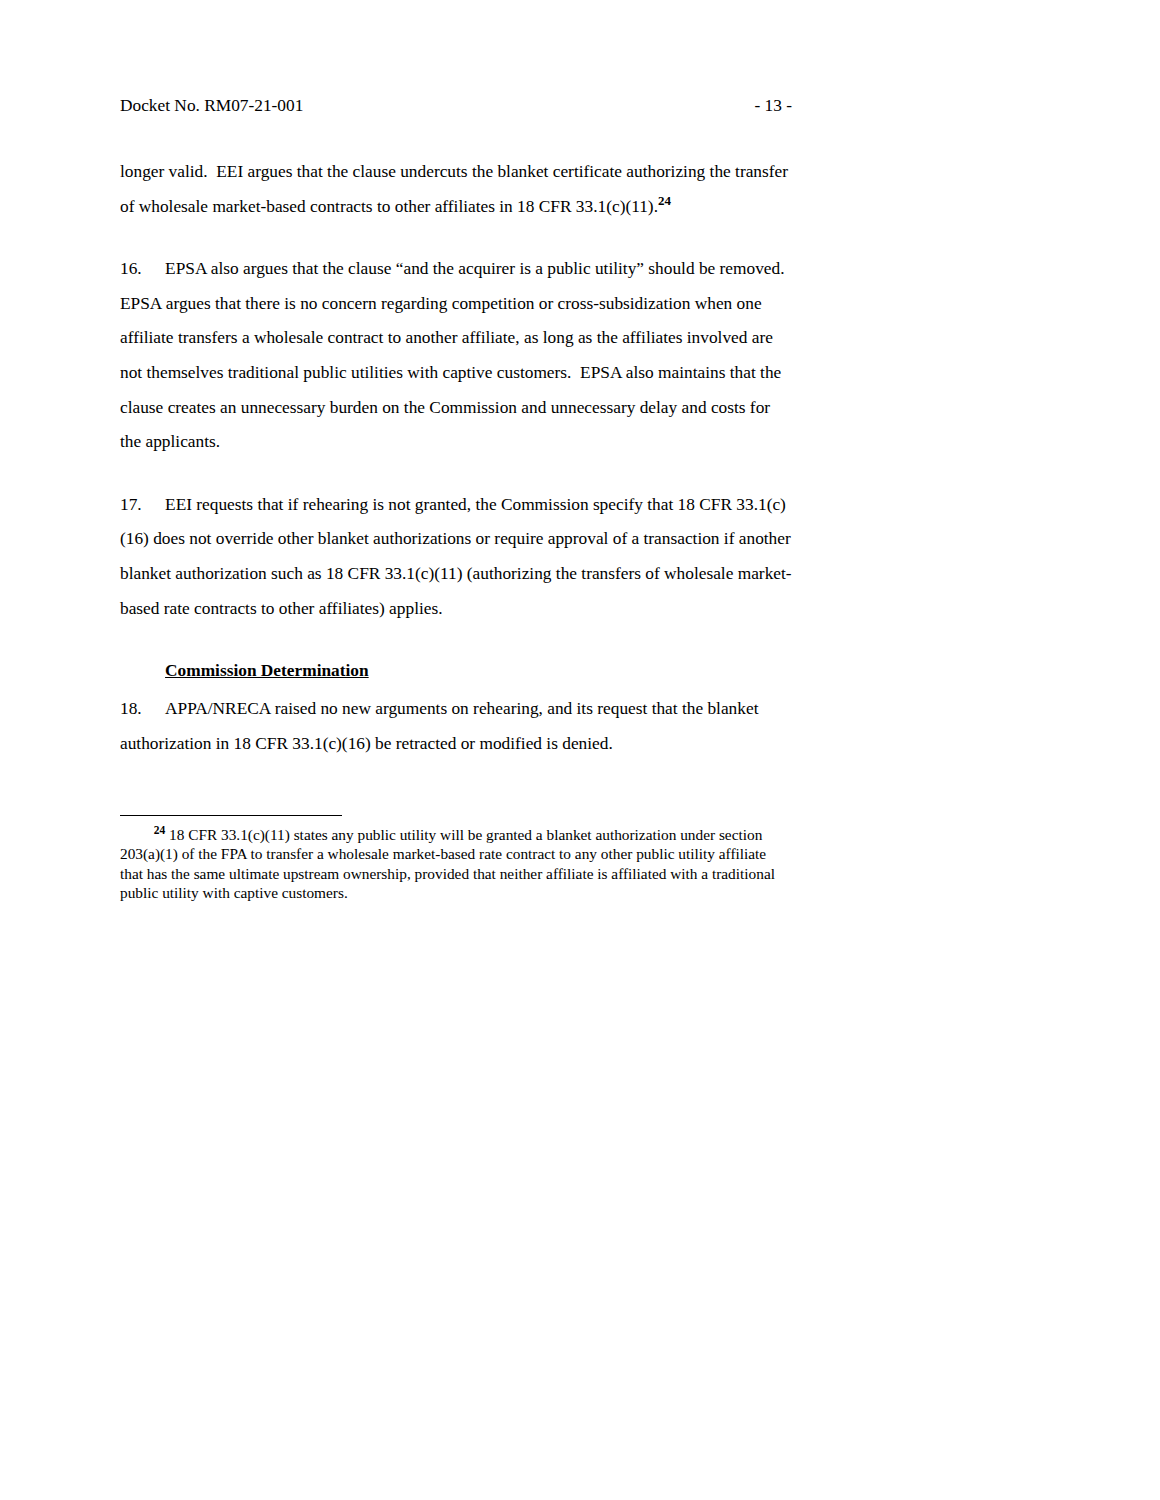Docket No. RM07-21-001
- 13 -
longer valid. EEI argues that the clause undercuts the blanket certificate authorizing the transfer of wholesale market-based contracts to other affiliates in 18 CFR 33.1(c)(11).24
16. EPSA also argues that the clause “and the acquirer is a public utility” should be removed. EPSA argues that there is no concern regarding competition or cross-subsidization when one affiliate transfers a wholesale contract to another affiliate, as long as the affiliates involved are not themselves traditional public utilities with captive customers. EPSA also maintains that the clause creates an unnecessary burden on the Commission and unnecessary delay and costs for the applicants.
17. EEI requests that if rehearing is not granted, the Commission specify that 18 CFR 33.1(c)(16) does not override other blanket authorizations or require approval of a transaction if another blanket authorization such as 18 CFR 33.1(c)(11) (authorizing the transfers of wholesale market-based rate contracts to other affiliates) applies.
Commission Determination
18. APPA/NRECA raised no new arguments on rehearing, and its request that the blanket authorization in 18 CFR 33.1(c)(16) be retracted or modified is denied.
24 18 CFR 33.1(c)(11) states any public utility will be granted a blanket authorization under section 203(a)(1) of the FPA to transfer a wholesale market-based rate contract to any other public utility affiliate that has the same ultimate upstream ownership, provided that neither affiliate is affiliated with a traditional public utility with captive customers.